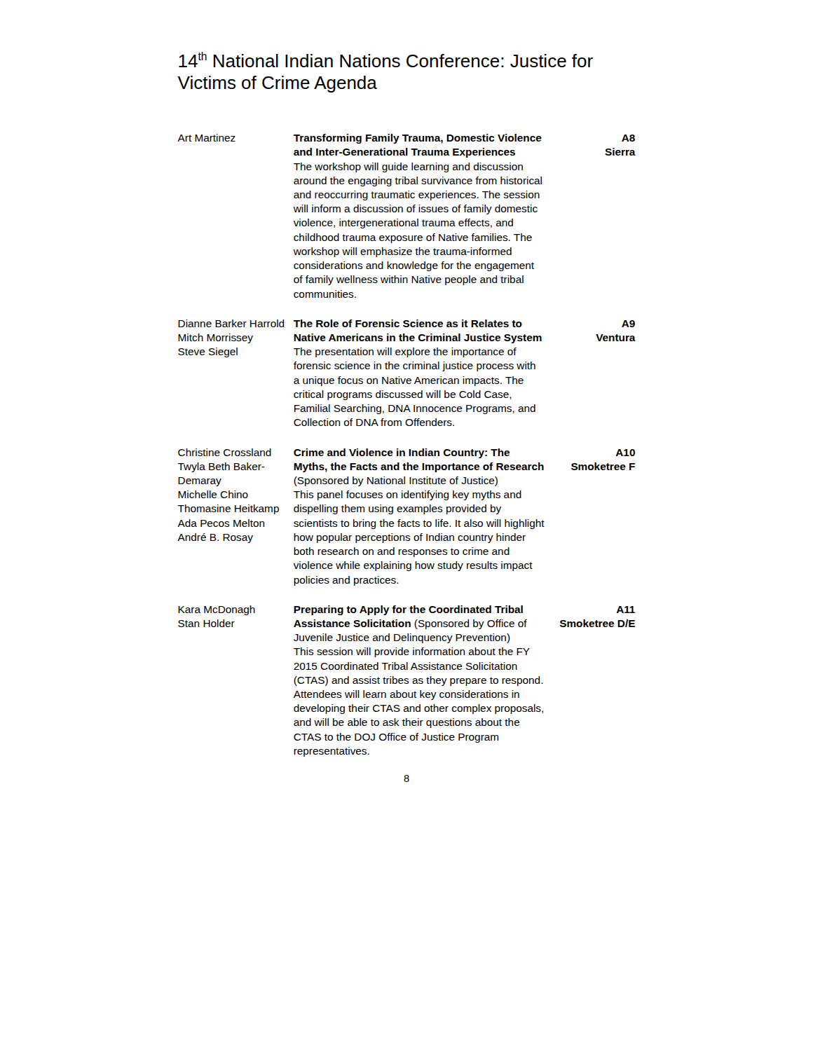14th National Indian Nations Conference: Justice for Victims of Crime Agenda
| Art Martinez | Transforming Family Trauma, Domestic Violence and Inter-Generational Trauma Experiences The workshop will guide learning and discussion around the engaging tribal survivance from historical and reoccurring traumatic experiences. The session will inform a discussion of issues of family domestic violence, intergenerational trauma effects, and childhood trauma exposure of Native families. The workshop will emphasize the trauma-informed considerations and knowledge for the engagement of family wellness within Native people and tribal communities. | A8 Sierra |
| Dianne Barker Harrold Mitch Morrissey Steve Siegel | The Role of Forensic Science as it Relates to Native Americans in the Criminal Justice System The presentation will explore the importance of forensic science in the criminal justice process with a unique focus on Native American impacts. The critical programs discussed will be Cold Case, Familial Searching, DNA Innocence Programs, and Collection of DNA from Offenders. | A9 Ventura |
| Christine Crossland Twyla Beth Baker-Demaray Michelle Chino Thomasine Heitkamp Ada Pecos Melton André B. Rosay | Crime and Violence in Indian Country: The Myths, the Facts and the Importance of Research (Sponsored by National Institute of Justice) This panel focuses on identifying key myths and dispelling them using examples provided by scientists to bring the facts to life. It also will highlight how popular perceptions of Indian country hinder both research on and responses to crime and violence while explaining how study results impact policies and practices. | A10 Smoketree F |
| Kara McDonagh Stan Holder | Preparing to Apply for the Coordinated Tribal Assistance Solicitation (Sponsored by Office of Juvenile Justice and Delinquency Prevention) This session will provide information about the FY 2015 Coordinated Tribal Assistance Solicitation (CTAS) and assist tribes as they prepare to respond. Attendees will learn about key considerations in developing their CTAS and other complex proposals, and will be able to ask their questions about the CTAS to the DOJ Office of Justice Program representatives. | A11 Smoketree D/E |
8